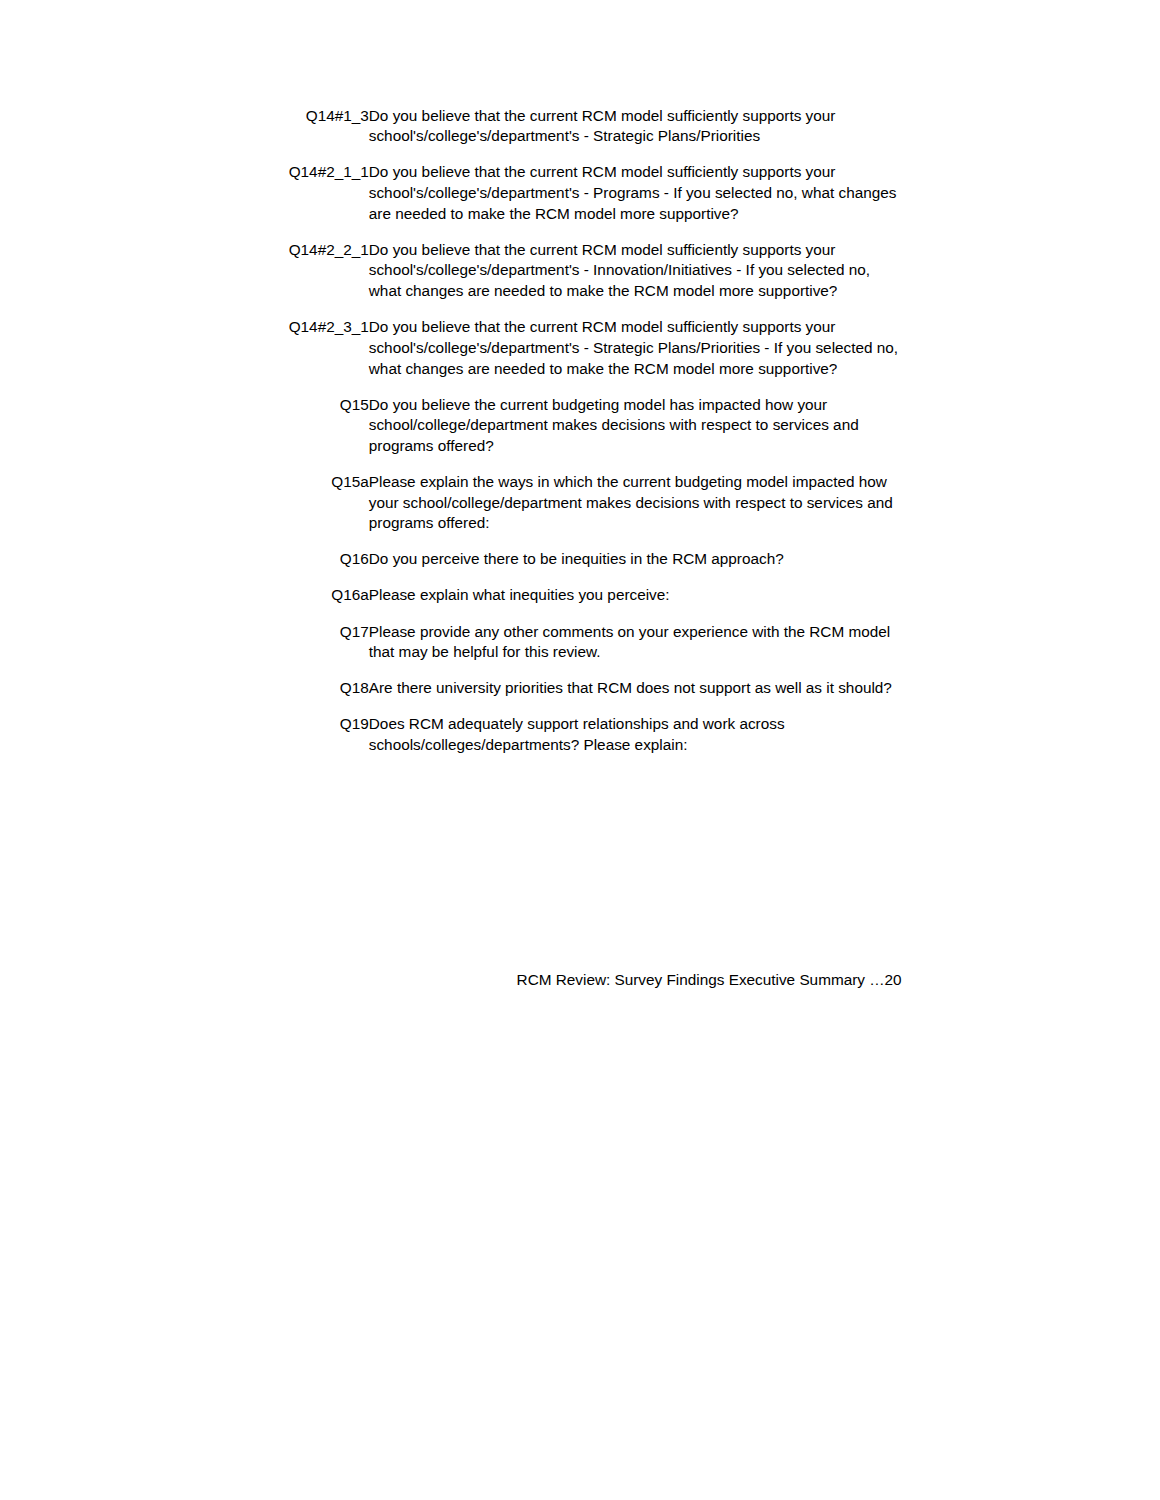| Q14#1_3 | Do you believe that the current RCM model sufficiently supports your school's/college's/department's - Strategic Plans/Priorities |
| Q14#2_1_1 | Do you believe that the current RCM model sufficiently supports your school's/college's/department's - Programs - If you selected no, what changes are needed to make the RCM model more supportive? |
| Q14#2_2_1 | Do you believe that the current RCM model sufficiently supports your school's/college's/department's - Innovation/Initiatives - If you selected no, what changes are needed to make the RCM model more supportive? |
| Q14#2_3_1 | Do you believe that the current RCM model sufficiently supports your school's/college's/department's - Strategic Plans/Priorities - If you selected no, what changes are needed to make the RCM model more supportive? |
| Q15 | Do you believe the current budgeting model has impacted how your school/college/department makes decisions with respect to services and programs offered? |
| Q15a | Please explain the ways in which the current budgeting model impacted how your school/college/department makes decisions with respect to services and programs offered: |
| Q16 | Do you perceive there to be inequities in the RCM approach? |
| Q16a | Please explain what inequities you perceive: |
| Q17 | Please provide any other comments on your experience with the RCM model that may be helpful for this review. |
| Q18 | Are there university priorities that RCM does not support as well as it should? |
| Q19 | Does RCM adequately support relationships and work across schools/colleges/departments? Please explain: |
RCM Review: Survey Findings Executive Summary …20